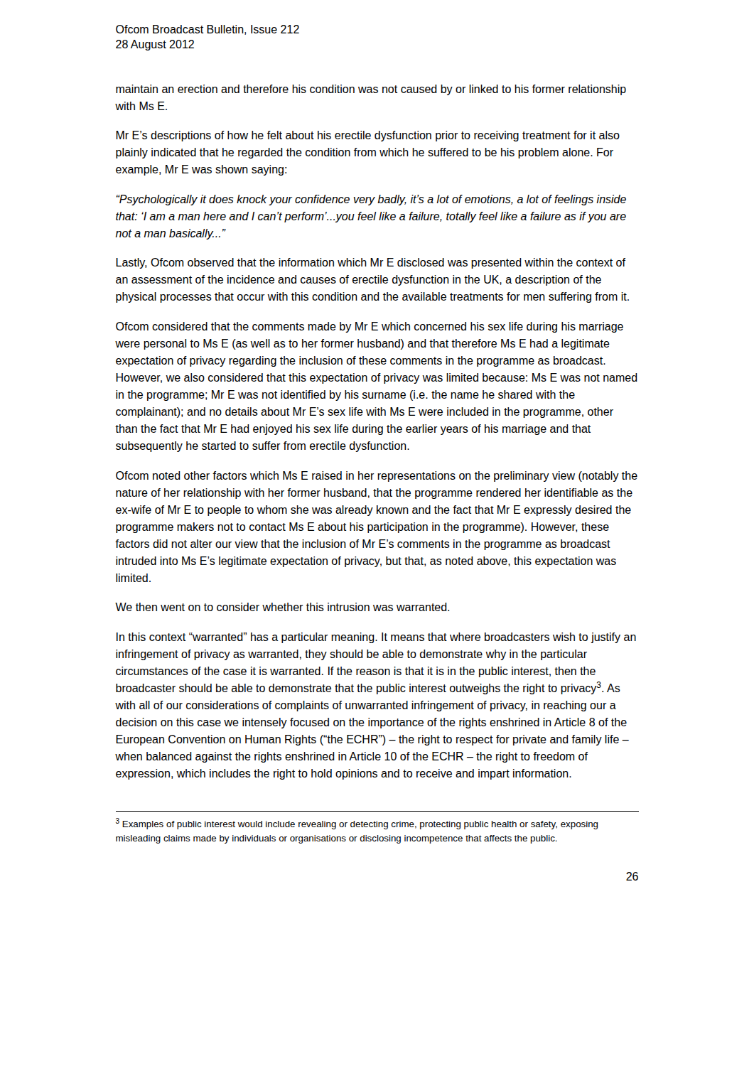Ofcom Broadcast Bulletin, Issue 212
28 August 2012
maintain an erection and therefore his condition was not caused by or linked to his former relationship with Ms E.
Mr E’s descriptions of how he felt about his erectile dysfunction prior to receiving treatment for it also plainly indicated that he regarded the condition from which he suffered to be his problem alone. For example, Mr E was shown saying:
“Psychologically it does knock your confidence very badly, it’s a lot of emotions, a lot of feelings inside that: ‘I am a man here and I can’t perform’...you feel like a failure, totally feel like a failure as if you are not a man basically...”
Lastly, Ofcom observed that the information which Mr E disclosed was presented within the context of an assessment of the incidence and causes of erectile dysfunction in the UK, a description of the physical processes that occur with this condition and the available treatments for men suffering from it.
Ofcom considered that the comments made by Mr E which concerned his sex life during his marriage were personal to Ms E (as well as to her former husband) and that therefore Ms E had a legitimate expectation of privacy regarding the inclusion of these comments in the programme as broadcast. However, we also considered that this expectation of privacy was limited because: Ms E was not named in the programme; Mr E was not identified by his surname (i.e. the name he shared with the complainant); and no details about Mr E’s sex life with Ms E were included in the programme, other than the fact that Mr E had enjoyed his sex life during the earlier years of his marriage and that subsequently he started to suffer from erectile dysfunction.
Ofcom noted other factors which Ms E raised in her representations on the preliminary view (notably the nature of her relationship with her former husband, that the programme rendered her identifiable as the ex-wife of Mr E to people to whom she was already known and the fact that Mr E expressly desired the programme makers not to contact Ms E about his participation in the programme). However, these factors did not alter our view that the inclusion of Mr E’s comments in the programme as broadcast intruded into Ms E’s legitimate expectation of privacy, but that, as noted above, this expectation was limited.
We then went on to consider whether this intrusion was warranted.
In this context “warranted” has a particular meaning. It means that where broadcasters wish to justify an infringement of privacy as warranted, they should be able to demonstrate why in the particular circumstances of the case it is warranted. If the reason is that it is in the public interest, then the broadcaster should be able to demonstrate that the public interest outweighs the right to privacy3. As with all of our considerations of complaints of unwarranted infringement of privacy, in reaching our a decision on this case we intensely focused on the importance of the rights enshrined in Article 8 of the European Convention on Human Rights (“the ECHR”) – the right to respect for private and family life – when balanced against the rights enshrined in Article 10 of the ECHR – the right to freedom of expression, which includes the right to hold opinions and to receive and impart information.
3 Examples of public interest would include revealing or detecting crime, protecting public health or safety, exposing misleading claims made by individuals or organisations or disclosing incompetence that affects the public.
26